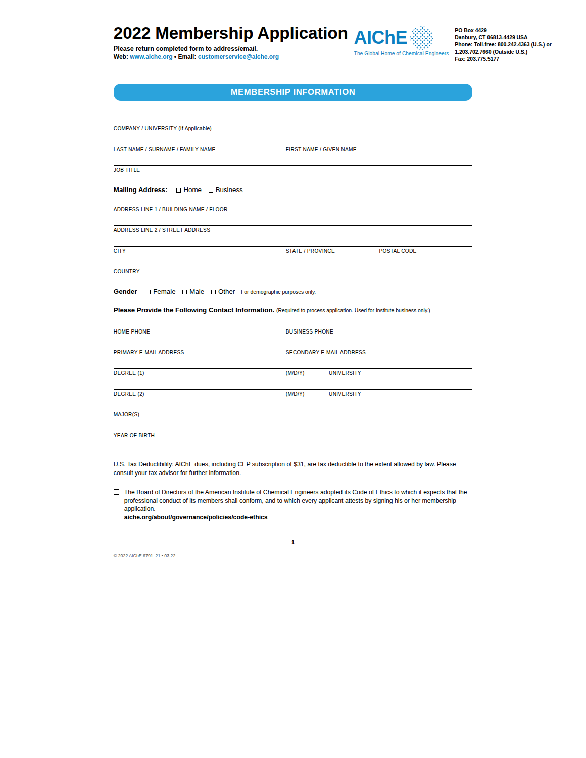2022 Membership Application
Please return completed form to address/email.
Web: www.aiche.org • Email: customerservice@aiche.org
AIChE
The Global Home of Chemical Engineers
PO Box 4429
Danbury, CT 06813-4429 USA
Phone: Toll-free: 800.242.4363 (U.S.) or
1.203.702.7660 (Outside U.S.)
Fax: 203.775.5177
MEMBERSHIP INFORMATION
COMPANY / UNIVERSITY (If Applicable)
LAST NAME / SURNAME / FAMILY NAME FIRST NAME / GIVEN NAME
JOB TITLE
Mailing Address: Home Business
ADDRESS LINE 1 / BUILDING NAME / FLOOR
ADDRESS LINE 2 / STREET ADDRESS
CITY STATE / PROVINCE POSTAL CODE
COUNTRY
Gender Female Male Other For demographic purposes only.
Please Provide the Following Contact Information. (Required to process application. Used for Institute business only.)
HOME PHONE BUSINESS PHONE
PRIMARY E-MAIL ADDRESS SECONDARY E-MAIL ADDRESS
DEGREE (1) (M/D/Y) UNIVERSITY
DEGREE (2) (M/D/Y) UNIVERSITY
MAJOR(S)
YEAR OF BIRTH
U.S. Tax Deductibility: AIChE dues, including CEP subscription of $31, are tax deductible to the extent allowed by law. Please consult your tax advisor for further information.
The Board of Directors of the American Institute of Chemical Engineers adopted its Code of Ethics to which it expects that the professional conduct of its members shall conform, and to which every applicant attests by signing his or her membership application.
aiche.org/about/governance/policies/code-ethics
1
© 2022 AIChE 6791_21 • 03.22